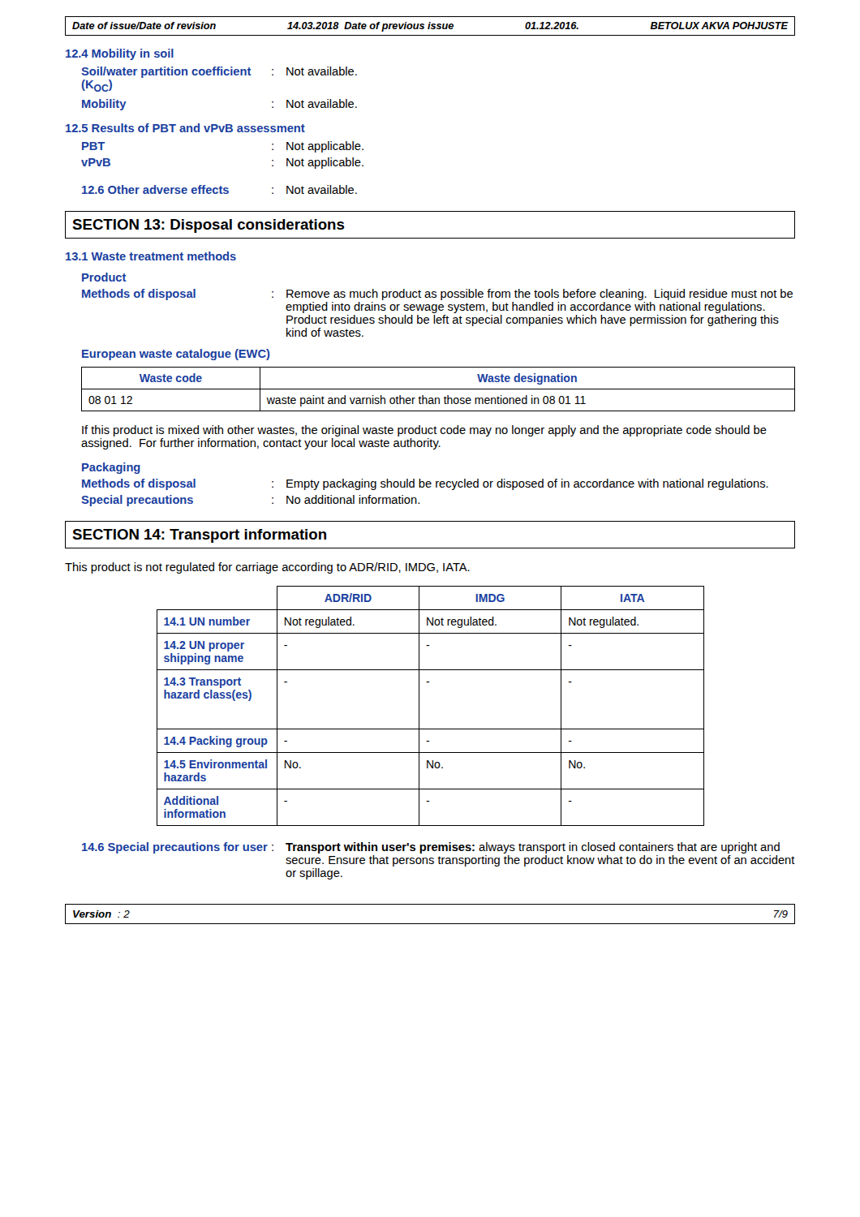Date of issue/Date of revision 14.03.2018 Date of previous issue 01.12.2016. BETOLUX AKVA POHJUSTE
12.4 Mobility in soil
Soil/water partition coefficient (KOC)
:
Not available.
Mobility
:
Not available.
12.5 Results of PBT and vPvB assessment
PBT
:
Not applicable.
vPvB
:
Not applicable.
12.6 Other adverse effects
:
Not available.
SECTION 13: Disposal considerations
13.1 Waste treatment methods
Product
Methods of disposal
:
Remove as much product as possible from the tools before cleaning. Liquid residue must not be emptied into drains or sewage system, but handled in accordance with national regulations. Product residues should be left at special companies which have permission for gathering this kind of wastes.
European waste catalogue (EWC)
| Waste code | Waste designation |
| --- | --- |
| 08 01 12 | waste paint and varnish other than those mentioned in 08 01 11 |
If this product is mixed with other wastes, the original waste product code may no longer apply and the appropriate code should be assigned. For further information, contact your local waste authority.
Packaging
Methods of disposal
:
Empty packaging should be recycled or disposed of in accordance with national regulations.
Special precautions
:
No additional information.
SECTION 14: Transport information
This product is not regulated for carriage according to ADR/RID, IMDG, IATA.
| | ADR/RID | IMDG | IATA |
| 14.1 UN number | Not regulated. | Not regulated. | Not regulated. |
| 14.2 UN proper shipping name | - | - | - |
| 14.3 Transport hazard class(es) | - | - | - |
| 14.4 Packing group | - | - | - |
| 14.5 Environmental hazards | No. | No. | No. |
| Additional information | - | - | - |
14.6 Special precautions for user
:
Transport within user's premises: always transport in closed containers that are upright and secure. Ensure that persons transporting the product know what to do in the event of an accident or spillage.
Version : 2 7/9